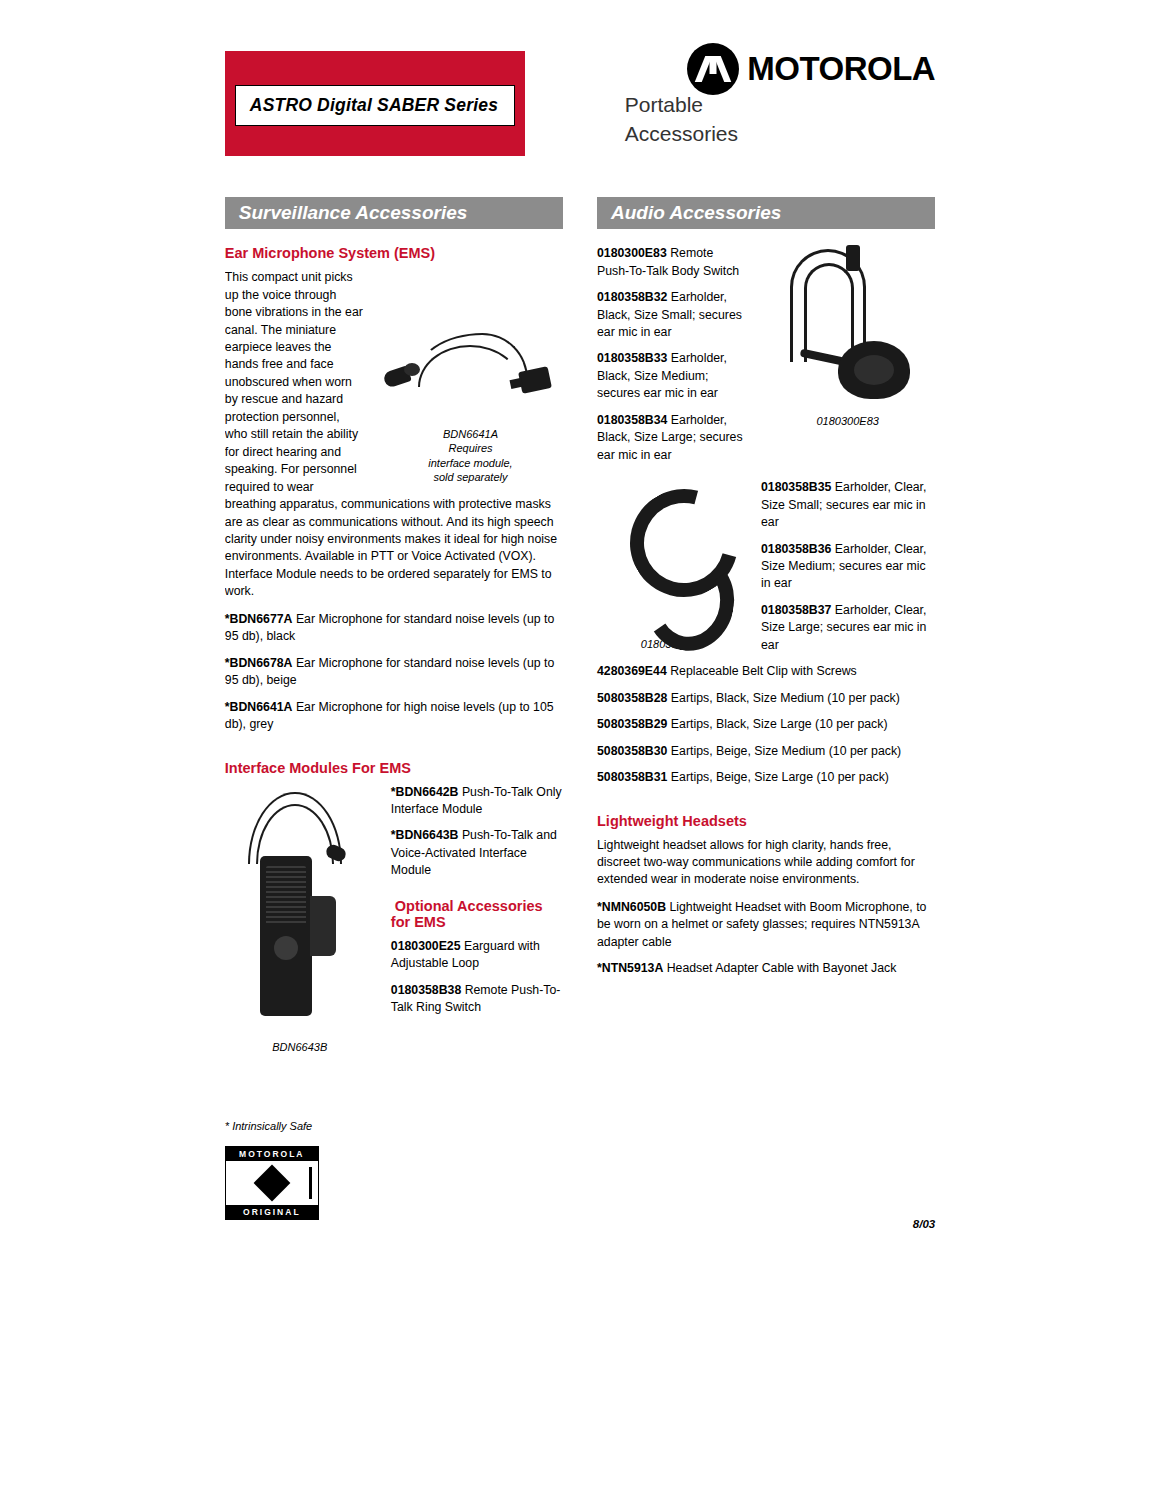ASTRO Digital SABER Series
Portable
Accessories
MOTOROLA
Surveillance Accessories
Ear Microphone System (EMS)
BDN6641A
Requires
interface module,
sold separately
This compact unit picks up the voice through bone vibrations in the ear canal. The miniature earpiece leaves the hands free and face unobscured when worn by rescue and hazard protection personnel, who still retain the ability for direct hearing and speaking. For personnel required to wear breathing apparatus, communications with protective masks are as clear as communications without. And its high speech clarity under noisy environments makes it ideal for high noise environments. Available in PTT or Voice Activated (VOX). Interface Module needs to be ordered separately for EMS to work.
*BDN6677A Ear Microphone for standard noise levels (up to 95 db), black
*BDN6678A Ear Microphone for standard noise levels (up to 95 db), beige
*BDN6641A Ear Microphone for high noise levels (up to 105 db), grey
Interface Modules For EMS
BDN6643B
*BDN6642B Push-To-Talk Only Interface Module
*BDN6643B Push-To-Talk and Voice-Activated Interface Module
Optional Accessories for EMS
0180300E25 Earguard with Adjustable Loop
0180358B38 Remote Push-To-Talk Ring Switch
Audio Accessories
0180300E83
0180300E83 Remote Push-To-Talk Body Switch
0180358B32 Earholder, Black, Size Small; secures ear mic in ear
0180358B33 Earholder, Black, Size Medium; secures ear mic in ear
0180358B34 Earholder, Black, Size Large; secures ear mic in ear
0180358B33
0180358B35 Earholder, Clear, Size Small; secures ear mic in ear
0180358B36 Earholder, Clear, Size Medium; secures ear mic in ear
0180358B37 Earholder, Clear, Size Large; secures ear mic in ear
4280369E44 Replaceable Belt Clip with Screws
5080358B28 Eartips, Black, Size Medium (10 per pack)
5080358B29 Eartips, Black, Size Large (10 per pack)
5080358B30 Eartips, Beige, Size Medium (10 per pack)
5080358B31 Eartips, Beige, Size Large (10 per pack)
Lightweight Headsets
Lightweight headset allows for high clarity, hands free, discreet two-way communications while adding comfort for extended wear in moderate noise environments.
*NMN6050B Lightweight Headset with Boom Microphone, to be worn on a helmet or safety glasses; requires NTN5913A adapter cable
*NTN5913A Headset Adapter Cable with Bayonet Jack
* Intrinsically Safe
MOTOROLA
ORIGINAL
8/03